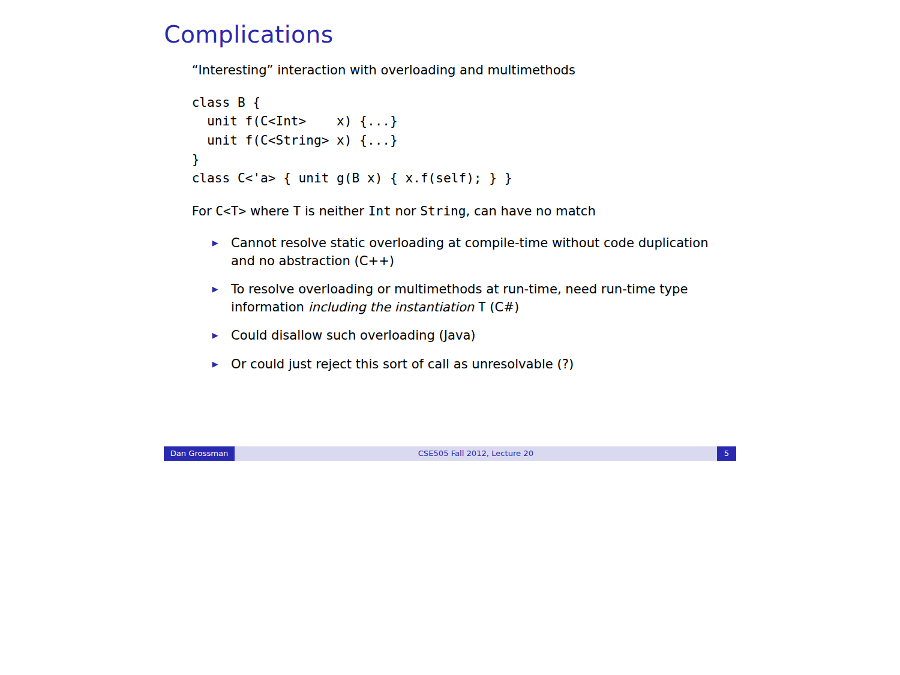Complications
“Interesting” interaction with overloading and multimethods
class B {
  unit f(C<Int>    x) {...}
  unit f(C<String> x) {...}
}
class C<'a> { unit g(B x) { x.f(self); } }
For C<T> where T is neither Int nor String, can have no match
Cannot resolve static overloading at compile-time without code duplication and no abstraction (C++)
To resolve overloading or multimethods at run-time, need run-time type information including the instantiation T (C#)
Could disallow such overloading (Java)
Or could just reject this sort of call as unresolvable (?)
Dan Grossman
CSE505 Fall 2012, Lecture 20
5